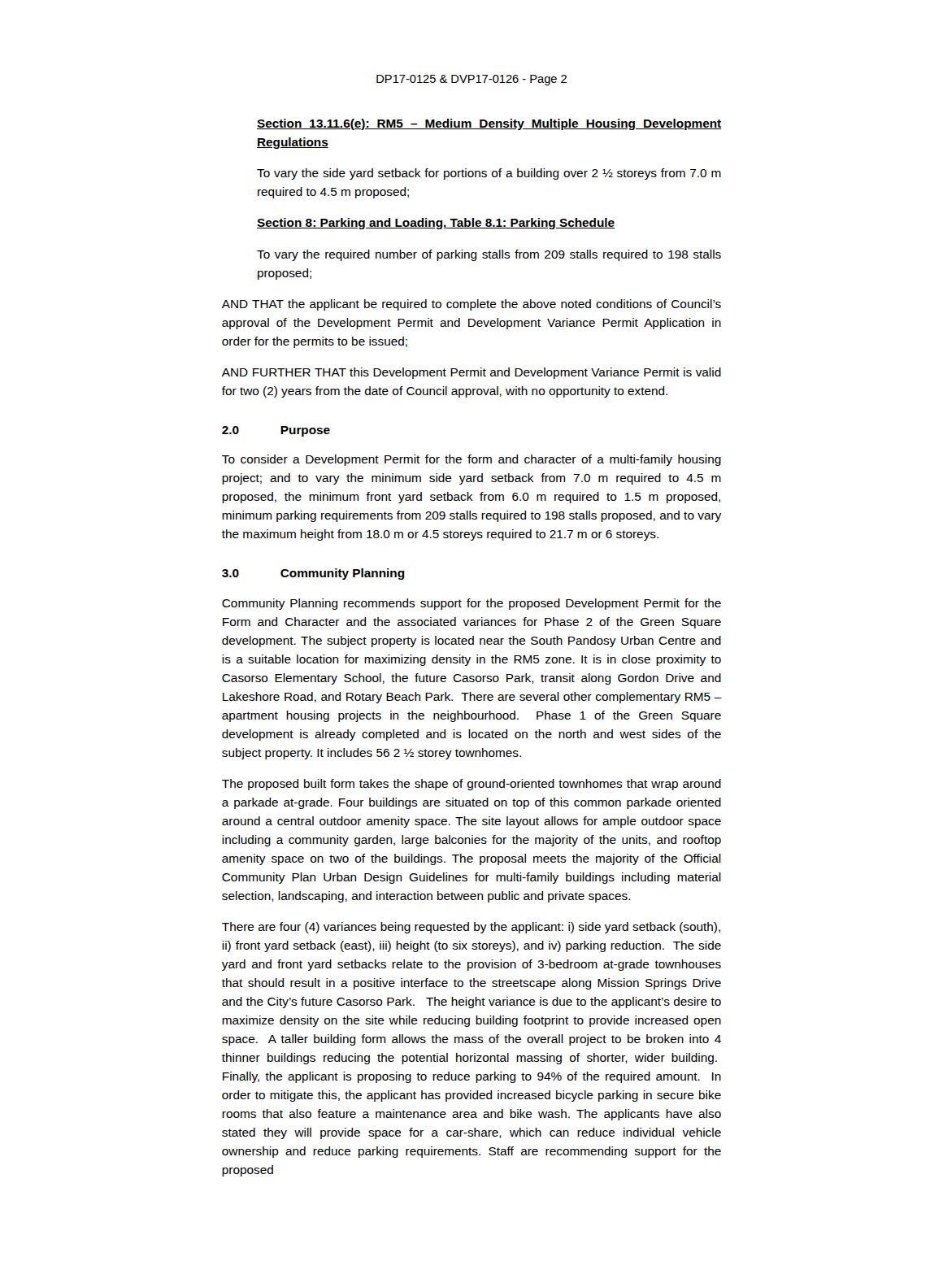DP17-0125 & DVP17-0126 - Page 2
Section 13.11.6(e): RM5 – Medium Density Multiple Housing Development Regulations
To vary the side yard setback for portions of a building over 2 ½ storeys from 7.0 m required to 4.5 m proposed;
Section 8: Parking and Loading, Table 8.1: Parking Schedule
To vary the required number of parking stalls from 209 stalls required to 198 stalls proposed;
AND THAT the applicant be required to complete the above noted conditions of Council’s approval of the Development Permit and Development Variance Permit Application in order for the permits to be issued;
AND FURTHER THAT this Development Permit and Development Variance Permit is valid for two (2) years from the date of Council approval, with no opportunity to extend.
2.0 Purpose
To consider a Development Permit for the form and character of a multi-family housing project; and to vary the minimum side yard setback from 7.0 m required to 4.5 m proposed, the minimum front yard setback from 6.0 m required to 1.5 m proposed, minimum parking requirements from 209 stalls required to 198 stalls proposed, and to vary the maximum height from 18.0 m or 4.5 storeys required to 21.7 m or 6 storeys.
3.0 Community Planning
Community Planning recommends support for the proposed Development Permit for the Form and Character and the associated variances for Phase 2 of the Green Square development. The subject property is located near the South Pandosy Urban Centre and is a suitable location for maximizing density in the RM5 zone. It is in close proximity to Casorso Elementary School, the future Casorso Park, transit along Gordon Drive and Lakeshore Road, and Rotary Beach Park. There are several other complementary RM5 – apartment housing projects in the neighbourhood. Phase 1 of the Green Square development is already completed and is located on the north and west sides of the subject property. It includes 56 2 ½ storey townhomes.
The proposed built form takes the shape of ground-oriented townhomes that wrap around a parkade at-grade. Four buildings are situated on top of this common parkade oriented around a central outdoor amenity space. The site layout allows for ample outdoor space including a community garden, large balconies for the majority of the units, and rooftop amenity space on two of the buildings. The proposal meets the majority of the Official Community Plan Urban Design Guidelines for multi-family buildings including material selection, landscaping, and interaction between public and private spaces.
There are four (4) variances being requested by the applicant: i) side yard setback (south), ii) front yard setback (east), iii) height (to six storeys), and iv) parking reduction. The side yard and front yard setbacks relate to the provision of 3-bedroom at-grade townhouses that should result in a positive interface to the streetscape along Mission Springs Drive and the City’s future Casorso Park. The height variance is due to the applicant’s desire to maximize density on the site while reducing building footprint to provide increased open space. A taller building form allows the mass of the overall project to be broken into 4 thinner buildings reducing the potential horizontal massing of shorter, wider building. Finally, the applicant is proposing to reduce parking to 94% of the required amount. In order to mitigate this, the applicant has provided increased bicycle parking in secure bike rooms that also feature a maintenance area and bike wash. The applicants have also stated they will provide space for a car-share, which can reduce individual vehicle ownership and reduce parking requirements. Staff are recommending support for the proposed